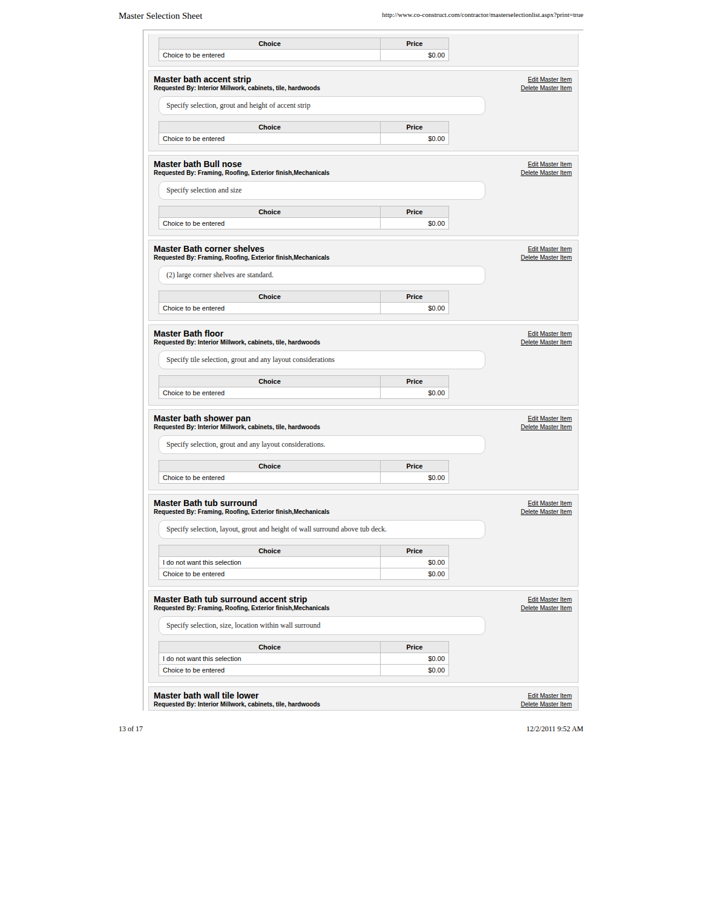Master Selection Sheet
http://www.co-construct.com/contractor/masterselectionlist.aspx?print=true
| Choice | Price |
| --- | --- |
| Choice to be entered | $0.00 |
Edit Master Item Delete Master Item
Master bath accent strip
Requested By: Interior Millwork, cabinets, tile, hardwoods
Specify selection, grout and height of accent strip
| Choice | Price |
| --- | --- |
| Choice to be entered | $0.00 |
Edit Master Item Delete Master Item
Master bath Bull nose
Requested By: Framing, Roofing, Exterior finish,Mechanicals
Specify selection and size
| Choice | Price |
| --- | --- |
| Choice to be entered | $0.00 |
Edit Master Item Delete Master Item
Master Bath corner shelves
Requested By: Framing, Roofing, Exterior finish,Mechanicals
(2) large corner shelves are standard.
| Choice | Price |
| --- | --- |
| Choice to be entered | $0.00 |
Edit Master Item Delete Master Item
Master Bath floor
Requested By: Interior Millwork, cabinets, tile, hardwoods
Specify tile selection, grout and any layout considerations
| Choice | Price |
| --- | --- |
| Choice to be entered | $0.00 |
Edit Master Item Delete Master Item
Master bath shower pan
Requested By: Interior Millwork, cabinets, tile, hardwoods
Specify selection, grout and any layout considerations.
| Choice | Price |
| --- | --- |
| Choice to be entered | $0.00 |
Edit Master Item Delete Master Item
Master Bath tub surround
Requested By: Framing, Roofing, Exterior finish,Mechanicals
Specify selection, layout, grout and height of wall surround above tub deck.
| Choice | Price |
| --- | --- |
| I do not want this selection | $0.00 |
| Choice to be entered | $0.00 |
Edit Master Item Delete Master Item
Master Bath tub surround accent strip
Requested By: Framing, Roofing, Exterior finish,Mechanicals
Specify selection, size, location within wall surround
| Choice | Price |
| --- | --- |
| I do not want this selection | $0.00 |
| Choice to be entered | $0.00 |
Edit Master Item Delete Master Item
Master bath wall tile lower
Requested By: Interior Millwork, cabinets, tile, hardwoods
13 of 17
12/2/2011 9:52 AM